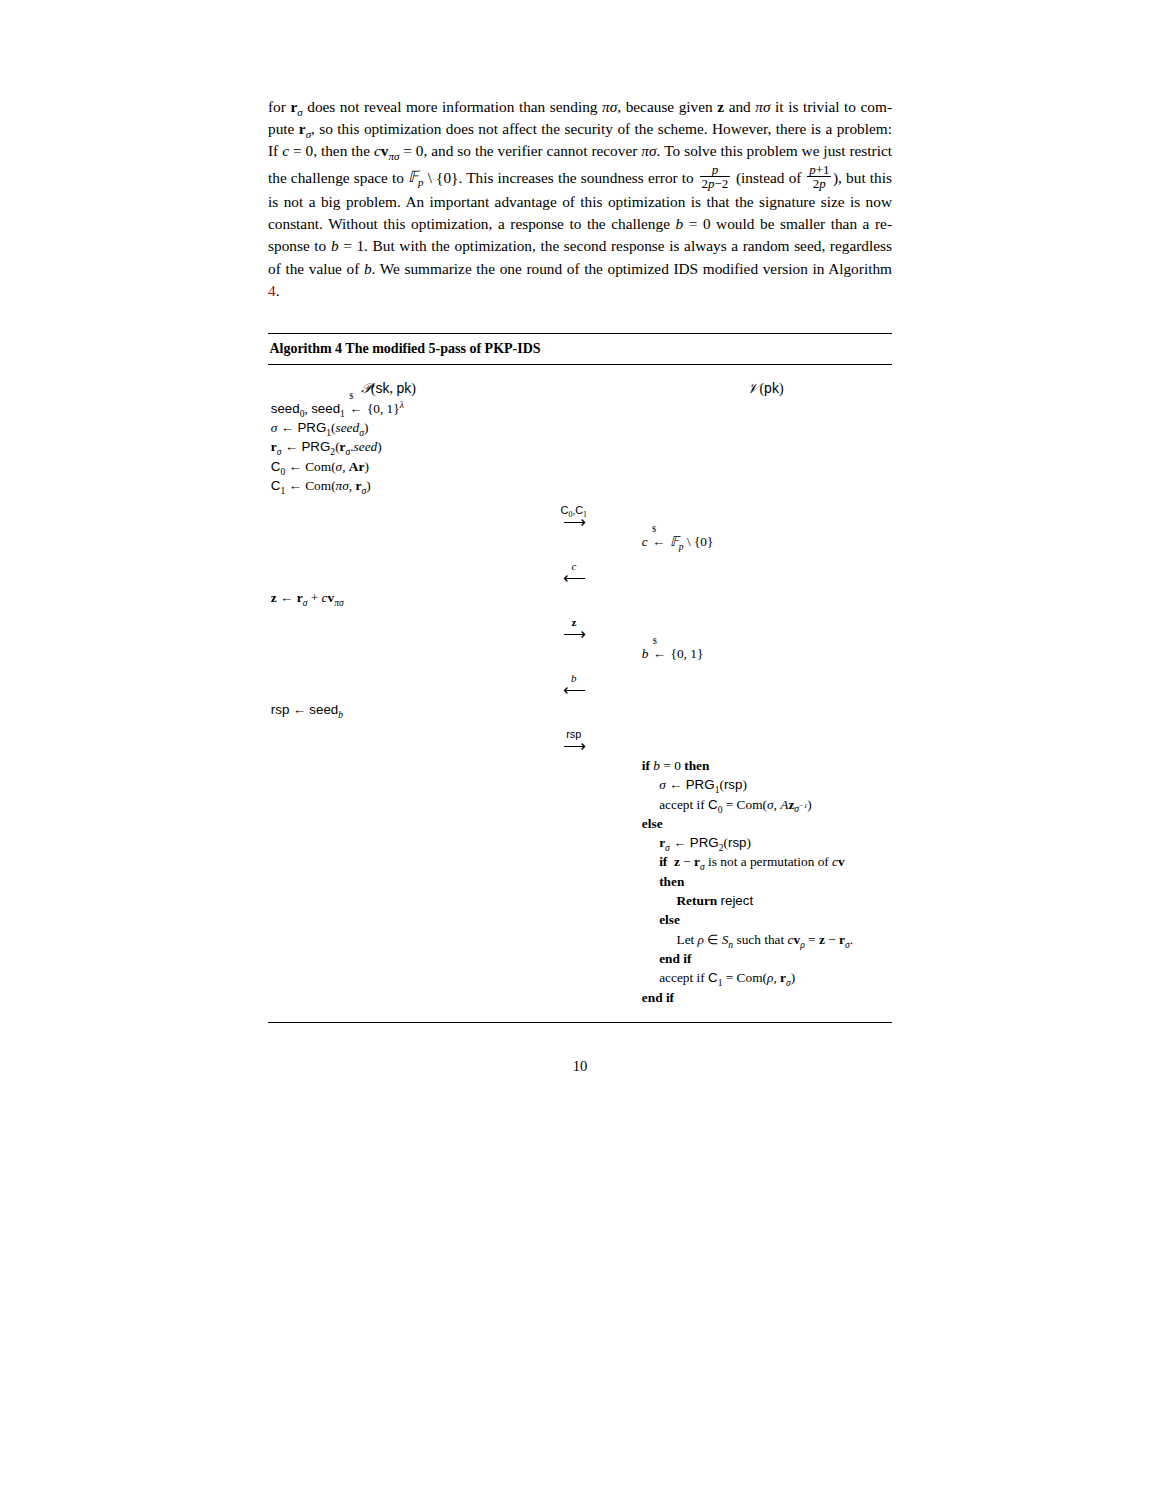for rσ does not reveal more information than sending πσ, because given z and πσ it is trivial to compute rσ, so this optimization does not affect the security of the scheme. However, there is a problem: If c = 0, then the cvπσ = 0, and so the verifier cannot recover πσ. To solve this problem we just restrict the challenge space to 𝔽p \ {0}. This increases the soundness error to p 2p−2 (instead of p+12p), but this is not a big problem. An important advantage of this optimization is that the signature size is now constant. Without this optimization, a response to the challenge b = 0 would be smaller than a response to b = 1. But with the optimization, the second response is always a random seed, regardless of the value of b. We summarize the one round of the optimized IDS modified version in Algorithm 4.
Algorithm 4 The modified 5-pass of PKP-IDS
| 𝒫 ( sk , pk ) | | 𝒱 ( pk ) |
| seed 0 , seed 1 $ ← {0, 1} λ σ ← PRG 1 ( seed σ ) r σ ← PRG 2 ( r σ . seed ) C 0 ← Com( σ , A r ) C 1 ← Com( πσ , r σ ) | | |
| | C 0 , C 1 ⟶ | |
| | | c $ ← 𝔽 p \ {0} |
| | c ⟵ | |
| z ← r σ + c v πσ | | |
| | z ⟶ | |
| | | b $ ← {0, 1} |
| | b ⟵ | |
| rsp ← seed b | | |
| | rsp ⟶ | |
| | | if b = 0 then σ ← PRG 1 ( rsp ) accept if C 0 = Com( σ , A z σ −1 ) else r σ ← PRG 2 ( rsp ) if z − r σ is not a permutation of c v then Return reject else Let ρ ∈ S n such that c v ρ = z − r σ . end if accept if C 1 = Com( ρ , r σ ) end if |
10